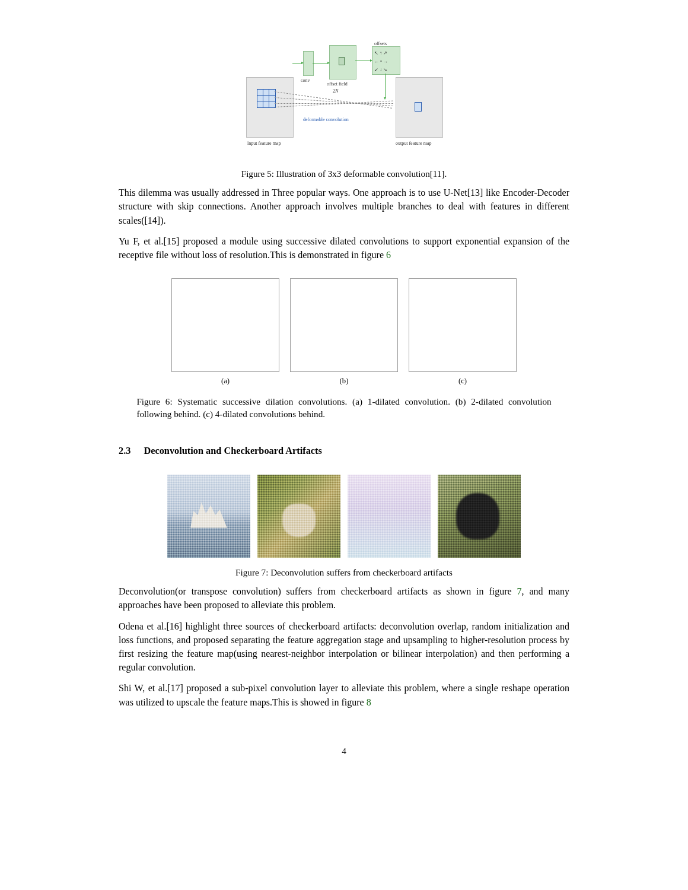input feature map
conv
offset field
2N
offsets
↖ ↑ ↗
← • →
↙ ↓ ↘
deformable convolution
output feature map
Figure 5: Illustration of 3x3 deformable convolution[11].
This dilemma was usually addressed in Three popular ways. One approach is to use U-Net[13] like Encoder-Decoder structure with skip connections. Another approach involves multiple branches to deal with features in different scales([14]).
Yu F, et al.[15] proposed a module using successive dilated convolutions to support exponential expansion of the receptive file without loss of resolution.This is demonstrated in figure 6
(a)
(b)
(c)
Figure 6: Systematic successive dilation convolutions. (a) 1-dilated convolution. (b) 2-dilated convolution following behind. (c) 4-dilated convolutions behind.
2.3 Deconvolution and Checkerboard Artifacts
Figure 7: Deconvolution suffers from checkerboard artifacts
Deconvolution(or transpose convolution) suffers from checkerboard artifacts as shown in figure 7, and many approaches have been proposed to alleviate this problem.
Odena et al.[16] highlight three sources of checkerboard artifacts: deconvolution overlap, random initialization and loss functions, and proposed separating the feature aggregation stage and upsampling to higher-resolution process by first resizing the feature map(using nearest-neighbor interpolation or bilinear interpolation) and then performing a regular convolution.
Shi W, et al.[17] proposed a sub-pixel convolution layer to alleviate this problem, where a single reshape operation was utilized to upscale the feature maps.This is showed in figure 8
4